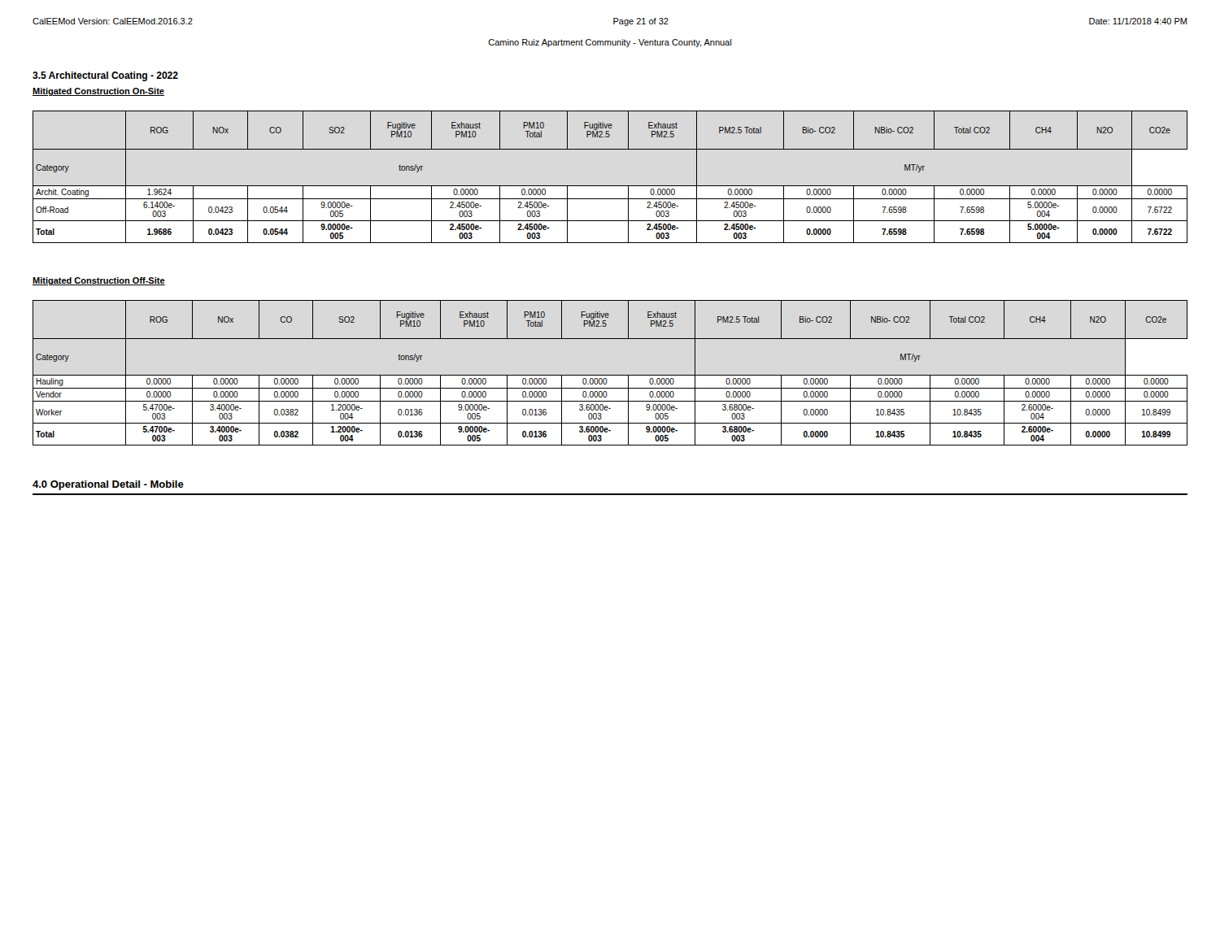CalEEMod Version: CalEEMod.2016.3.2
Page 21 of 32
Date: 11/1/2018 4:40 PM
Camino Ruiz Apartment Community - Ventura County, Annual
3.5 Architectural Coating - 2022
Mitigated Construction On-Site
| | ROG | NOx | CO | SO2 | Fugitive PM10 | Exhaust PM10 | PM10 Total | Fugitive PM2.5 | Exhaust PM2.5 | PM2.5 Total | Bio- CO2 | NBio- CO2 | Total CO2 | CH4 | N2O | CO2e |
| --- | --- | --- | --- | --- | --- | --- | --- | --- | --- | --- | --- | --- | --- | --- | --- | --- |
| Category | tons/yr | MT/yr |
| Archit. Coating | 1.9624 | | | | | 0.0000 | 0.0000 | | 0.0000 | 0.0000 | 0.0000 | 0.0000 | 0.0000 | 0.0000 | 0.0000 | 0.0000 |
| Off-Road | 6.1400e- 003 | 0.0423 | 0.0544 | 9.0000e- 005 | | 2.4500e- 003 | 2.4500e- 003 | | 2.4500e- 003 | 2.4500e- 003 | 0.0000 | 7.6598 | 7.6598 | 5.0000e- 004 | 0.0000 | 7.6722 |
| Total | 1.9686 | 0.0423 | 0.0544 | 9.0000e- 005 | | 2.4500e- 003 | 2.4500e- 003 | | 2.4500e- 003 | 2.4500e- 003 | 0.0000 | 7.6598 | 7.6598 | 5.0000e- 004 | 0.0000 | 7.6722 |
Mitigated Construction Off-Site
| | ROG | NOx | CO | SO2 | Fugitive PM10 | Exhaust PM10 | PM10 Total | Fugitive PM2.5 | Exhaust PM2.5 | PM2.5 Total | Bio- CO2 | NBio- CO2 | Total CO2 | CH4 | N2O | CO2e |
| --- | --- | --- | --- | --- | --- | --- | --- | --- | --- | --- | --- | --- | --- | --- | --- | --- |
| Category | tons/yr | MT/yr |
| Hauling | 0.0000 | 0.0000 | 0.0000 | 0.0000 | 0.0000 | 0.0000 | 0.0000 | 0.0000 | 0.0000 | 0.0000 | 0.0000 | 0.0000 | 0.0000 | 0.0000 | 0.0000 | 0.0000 |
| Vendor | 0.0000 | 0.0000 | 0.0000 | 0.0000 | 0.0000 | 0.0000 | 0.0000 | 0.0000 | 0.0000 | 0.0000 | 0.0000 | 0.0000 | 0.0000 | 0.0000 | 0.0000 | 0.0000 |
| Worker | 5.4700e- 003 | 3.4000e- 003 | 0.0382 | 1.2000e- 004 | 0.0136 | 9.0000e- 005 | 0.0136 | 3.6000e- 003 | 9.0000e- 005 | 3.6800e- 003 | 0.0000 | 10.8435 | 10.8435 | 2.6000e- 004 | 0.0000 | 10.8499 |
| Total | 5.4700e- 003 | 3.4000e- 003 | 0.0382 | 1.2000e- 004 | 0.0136 | 9.0000e- 005 | 0.0136 | 3.6000e- 003 | 9.0000e- 005 | 3.6800e- 003 | 0.0000 | 10.8435 | 10.8435 | 2.6000e- 004 | 0.0000 | 10.8499 |
4.0 Operational Detail - Mobile